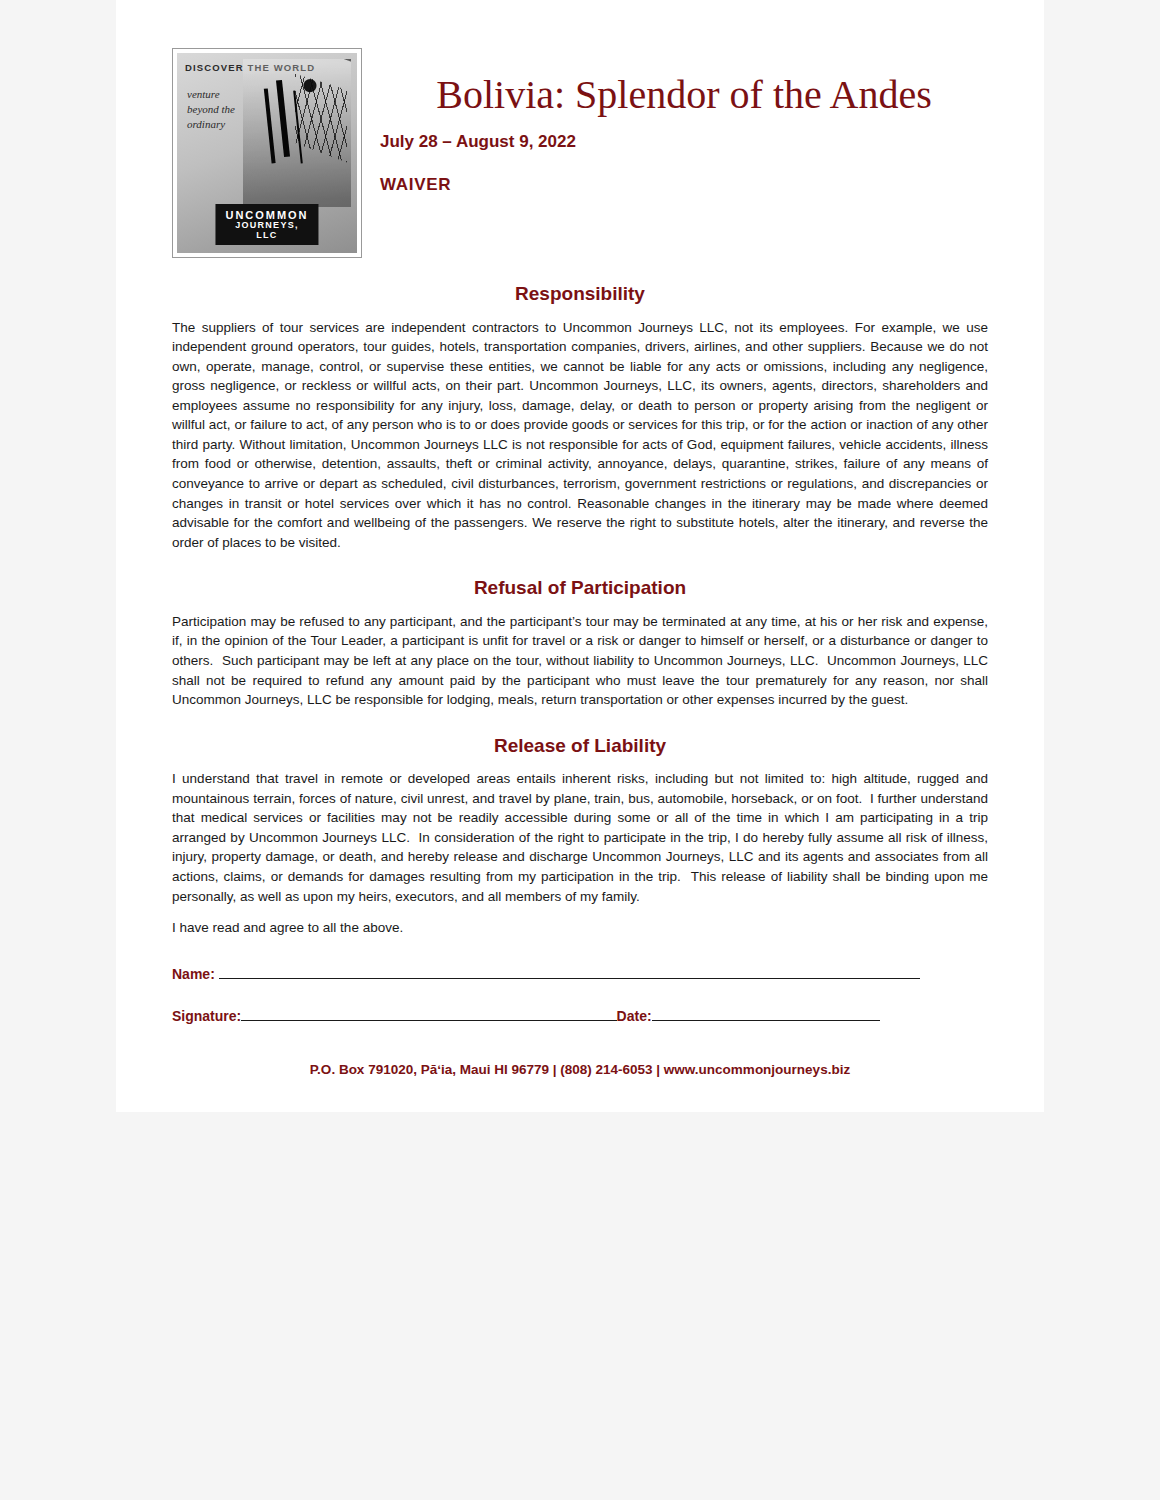DISCOVER THE WORLD venture
beyond the
ordinary
UNCOMMON JOURNEYS, LLC
Bolivia: Splendor of the Andes
July 28 – August 9, 2022
WAIVER
Responsibility
The suppliers of tour services are independent contractors to Uncommon Journeys LLC, not its employees. For example, we use independent ground operators, tour guides, hotels, transportation companies, drivers, airlines, and other suppliers. Because we do not own, operate, manage, control, or supervise these entities, we cannot be liable for any acts or omissions, including any negligence, gross negligence, or reckless or willful acts, on their part. Uncommon Journeys, LLC, its owners, agents, directors, shareholders and employees assume no responsibility for any injury, loss, damage, delay, or death to person or property arising from the negligent or willful act, or failure to act, of any person who is to or does provide goods or services for this trip, or for the action or inaction of any other third party. Without limitation, Uncommon Journeys LLC is not responsible for acts of God, equipment failures, vehicle accidents, illness from food or otherwise, detention, assaults, theft or criminal activity, annoyance, delays, quarantine, strikes, failure of any means of conveyance to arrive or depart as scheduled, civil disturbances, terrorism, government restrictions or regulations, and discrepancies or changes in transit or hotel services over which it has no control. Reasonable changes in the itinerary may be made where deemed advisable for the comfort and wellbeing of the passengers. We reserve the right to substitute hotels, alter the itinerary, and reverse the order of places to be visited.
Refusal of Participation
Participation may be refused to any participant, and the participant’s tour may be terminated at any time, at his or her risk and expense, if, in the opinion of the Tour Leader, a participant is unfit for travel or a risk or danger to himself or herself, or a disturbance or danger to others. Such participant may be left at any place on the tour, without liability to Uncommon Journeys, LLC. Uncommon Journeys, LLC shall not be required to refund any amount paid by the participant who must leave the tour prematurely for any reason, nor shall Uncommon Journeys, LLC be responsible for lodging, meals, return transportation or other expenses incurred by the guest.
Release of Liability
I understand that travel in remote or developed areas entails inherent risks, including but not limited to: high altitude, rugged and mountainous terrain, forces of nature, civil unrest, and travel by plane, train, bus, automobile, horseback, or on foot. I further understand that medical services or facilities may not be readily accessible during some or all of the time in which I am participating in a trip arranged by Uncommon Journeys LLC. In consideration of the right to participate in the trip, I do hereby fully assume all risk of illness, injury, property damage, or death, and hereby release and discharge Uncommon Journeys, LLC and its agents and associates from all actions, claims, or demands for damages resulting from my participation in the trip. This release of liability shall be binding upon me personally, as well as upon my heirs, executors, and all members of my family.
I have read and agree to all the above.
Name:
Signature: Date:
P.O. Box 791020, Pāʻia, Maui HI 96779 | (808) 214-6053 | www.uncommonjourneys.biz